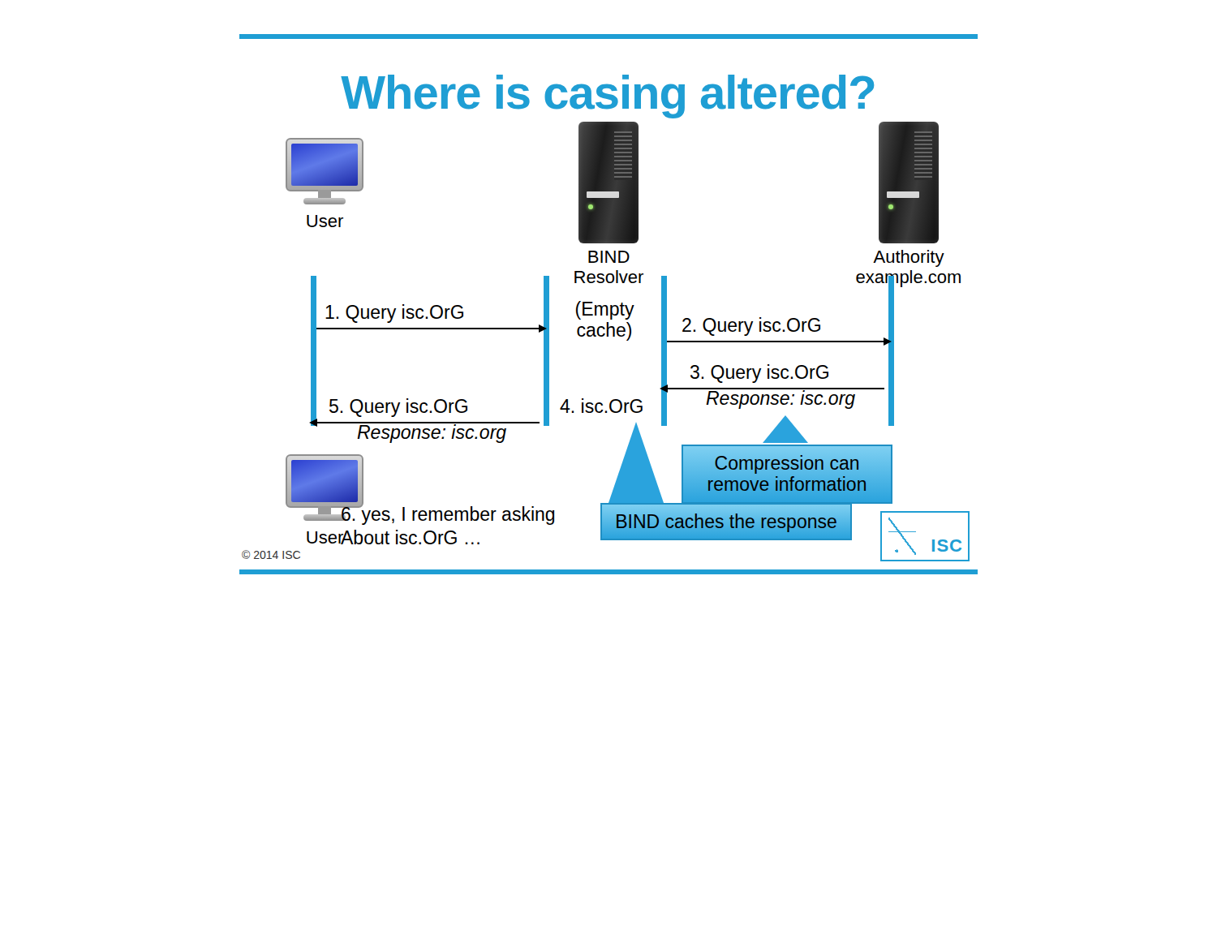Where is casing altered?
User
BIND
Resolver
Authority
example.com
User
1. Query isc.OrG
(Empty
cache)
2. Query isc.OrG
3. Query isc.OrG
Response: isc.org
4. isc.OrG
5. Query isc.OrG
Response: isc.org
6. yes, I remember asking
About isc.OrG …
Compression can
remove information
BIND caches the response
© 2014 ISC
ISC